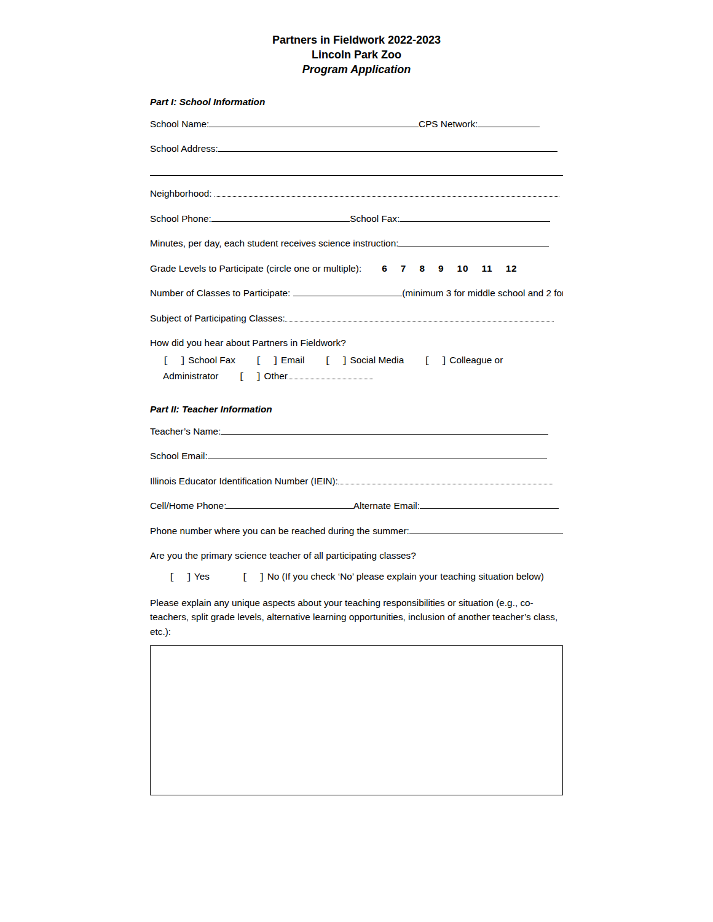Partners in Fieldwork 2022-2023
Lincoln Park Zoo
Program Application
Part I: School Information
School Name: CPS Network:
School Address:
Neighborhood:
School Phone: School Fax:
Minutes, per day, each student receives science instruction:
Grade Levels to Participate (circle one or multiple): 6789101112
Number of Classes to Participate: (minimum 3 for middle school and 2 for high school)
Subject of Participating Classes:
How did you hear about Partners in Fieldwork?
[ ] School Fax [ ] Email [ ] Social Media [ ] Colleague or Administrator [ ] Other
Part II: Teacher Information
Teacher’s Name:
School Email:
Illinois Educator Identification Number (IEIN):
Cell/Home Phone: Alternate Email:
Phone number where you can be reached during the summer:
Are you the primary science teacher of all participating classes?
[ ] Yes [ ] No (If you check ‘No’ please explain your teaching situation below)
Please explain any unique aspects about your teaching responsibilities or situation (e.g., co-teachers, split grade levels, alternative learning opportunities, inclusion of another teacher’s class, etc.):